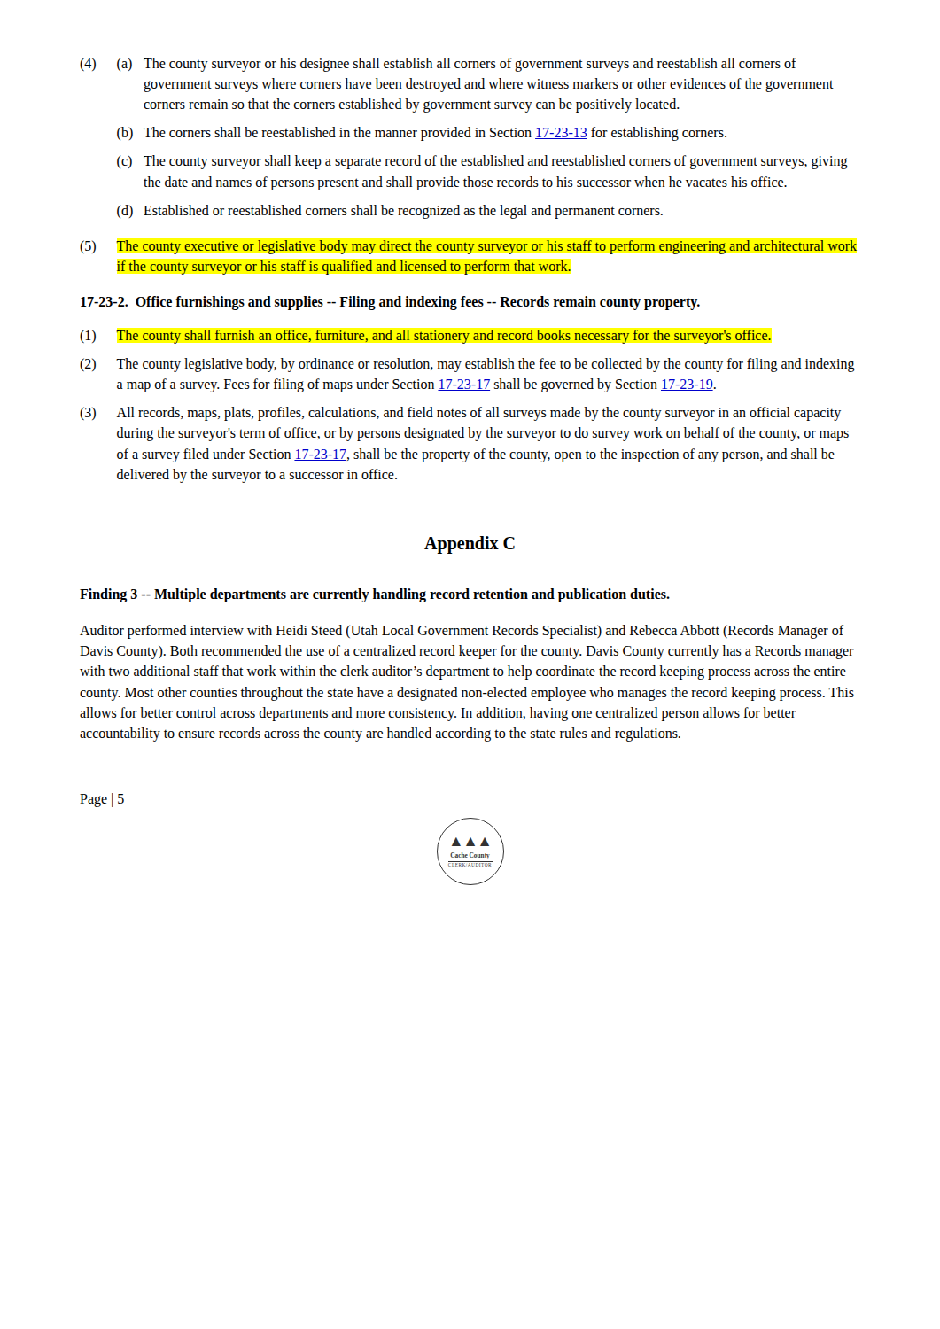(4)
(a)
The county surveyor or his designee shall establish all corners of government surveys and reestablish all corners of government surveys where corners have been destroyed and where witness markers or other evidences of the government corners remain so that the corners established by government survey can be positively located.
(b)
The corners shall be reestablished in the manner provided in Section 17-23-13 for establishing corners.
(c)
The county surveyor shall keep a separate record of the established and reestablished corners of government surveys, giving the date and names of persons present and shall provide those records to his successor when he vacates his office.
(d)
Established or reestablished corners shall be recognized as the legal and permanent corners.
(5)
The county executive or legislative body may direct the county surveyor or his staff to perform engineering and architectural work if the county surveyor or his staff is qualified and licensed to perform that work.
17-23-2. Office furnishings and supplies -- Filing and indexing fees -- Records remain county property.
(1)
The county shall furnish an office, furniture, and all stationery and record books necessary for the surveyor's office.
(2)
The county legislative body, by ordinance or resolution, may establish the fee to be collected by the county for filing and indexing a map of a survey. Fees for filing of maps under Section 17-23-17 shall be governed by Section 17-23-19.
(3)
All records, maps, plats, profiles, calculations, and field notes of all surveys made by the county surveyor in an official capacity during the surveyor's term of office, or by persons designated by the surveyor to do survey work on behalf of the county, or maps of a survey filed under Section 17-23-17, shall be the property of the county, open to the inspection of any person, and shall be delivered by the surveyor to a successor in office.
Appendix C
Finding 3 -- Multiple departments are currently handling record retention and publication duties.
Auditor performed interview with Heidi Steed (Utah Local Government Records Specialist) and Rebecca Abbott (Records Manager of Davis County). Both recommended the use of a centralized record keeper for the county. Davis County currently has a Records manager with two additional staff that work within the clerk auditor’s department to help coordinate the record keeping process across the entire county. Most other counties throughout the state have a designated non-elected employee who manages the record keeping process. This allows for better control across departments and more consistency. In addition, having one centralized person allows for better accountability to ensure records across the county are handled according to the state rules and regulations.
Page | 5
▲▲▲ Cache County CLERK/AUDITOR